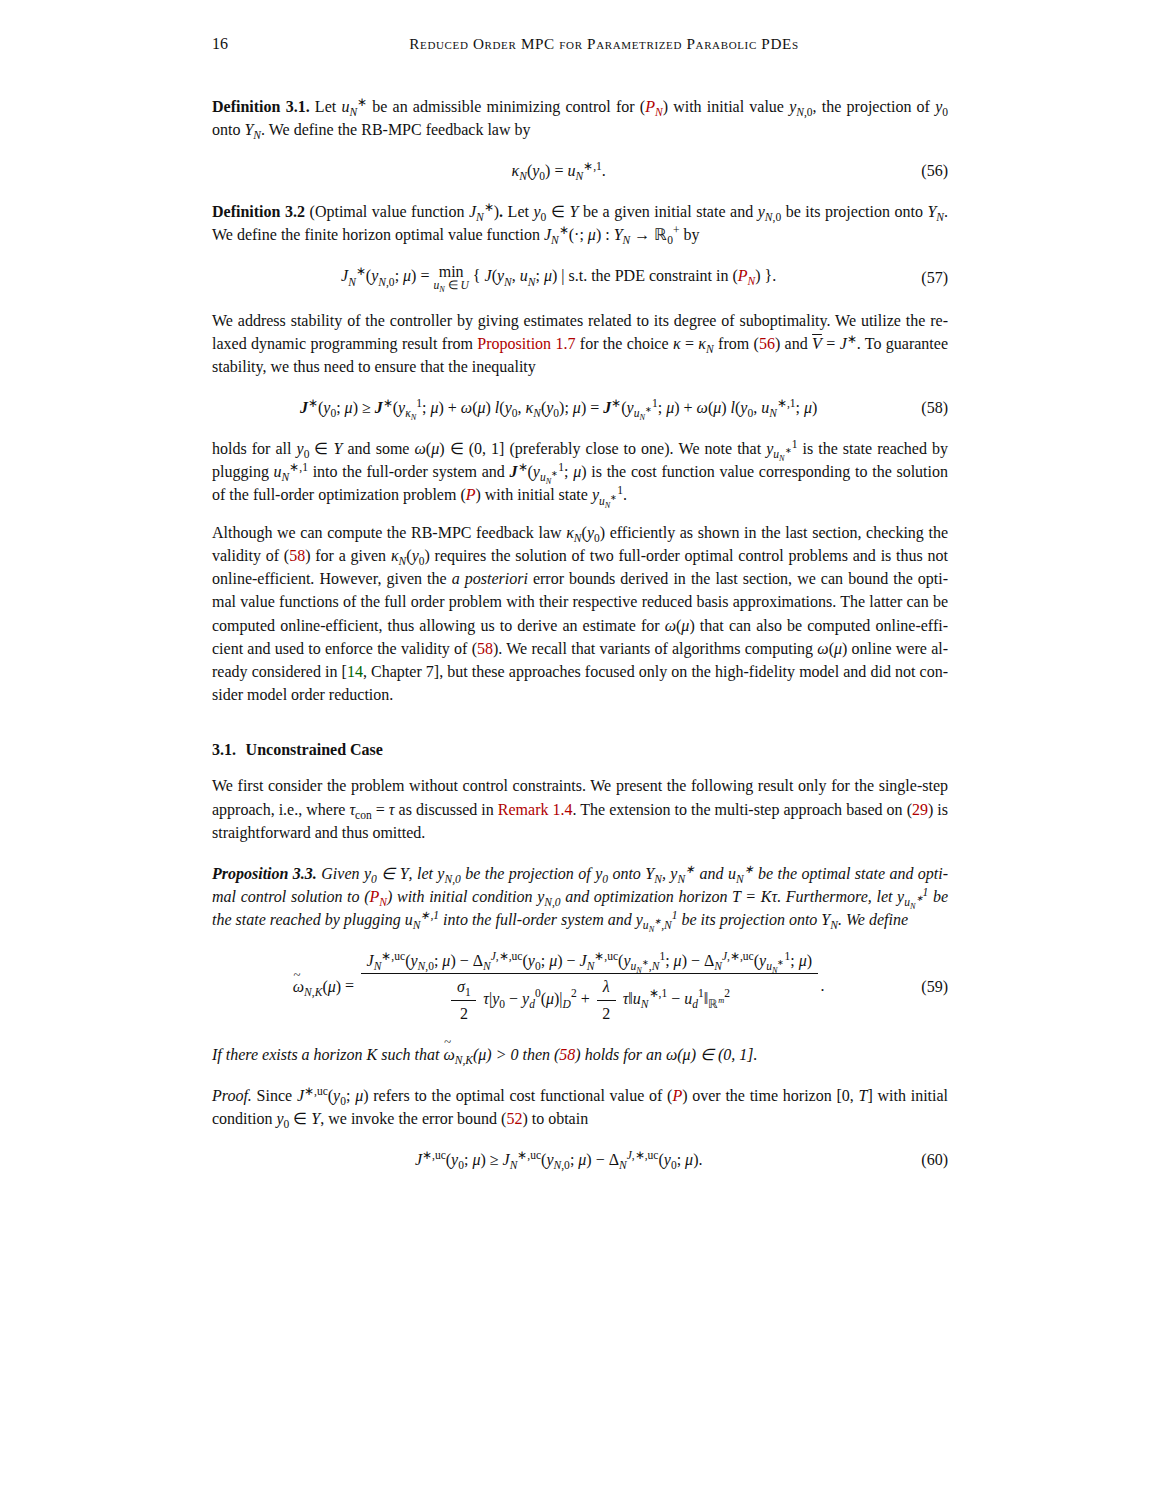16 Reduced Order MPC for Parametrized Parabolic PDEs
Definition 3.1. Let uN∗ be an admissible minimizing control for (PN) with initial value yN,0, the projection of y0 onto YN. We define the RB-MPC feedback law by
κN(y0) = uN∗,1.
(56)
Definition 3.2 (Optimal value function JN∗). Let y0 ∈ Y be a given initial state and yN,0 be its projection onto YN. We define the finite horizon optimal value function JN∗(·; μ) : YN → ℝ0+ by
JN∗(yN,0; μ) = min uN ∈ U { J(yN, uN; μ) | s.t. the PDE constraint in (PN) }.
(57)
We address stability of the controller by giving estimates related to its degree of suboptimality. We utilize the relaxed dynamic programming result from Proposition 1.7 for the choice κ = κN from (56) and V = J∗. To guarantee stability, we thus need to ensure that the inequality
J∗(y0; μ) ≥ J∗(yκN1; μ) + ω(μ) l(y0, κN(y0); μ) = J∗(yuN∗1; μ) + ω(μ) l(y0, uN∗,1; μ)
(58)
holds for all y0 ∈ Y and some ω(μ) ∈ (0, 1] (preferably close to one). We note that yuN∗1 is the state reached by plugging uN∗,1 into the full-order system and J∗(yuN∗1; μ) is the cost function value corresponding to the solution of the full-order optimization problem (P) with initial state yuN∗1.
Although we can compute the RB-MPC feedback law κN(y0) efficiently as shown in the last section, checking the validity of (58) for a given κN(y0) requires the solution of two full-order optimal control problems and is thus not online-efficient. However, given the a posteriori error bounds derived in the last section, we can bound the optimal value functions of the full order problem with their respective reduced basis approximations. The latter can be computed online-efficient, thus allowing us to derive an estimate for ω(μ) that can also be computed online-efficient and used to enforce the validity of (58). We recall that variants of algorithms computing ω(μ) online were already considered in [14, Chapter 7], but these approaches focused only on the high-fidelity model and did not consider model order reduction.
3.1. Unconstrained Case
We first consider the problem without control constraints. We present the following result only for the single-step approach, i.e., where τcon = τ as discussed in Remark 1.4. The extension to the multi-step approach based on (29) is straightforward and thus omitted.
Proposition 3.3. Given y0 ∈ Y, let yN,0 be the projection of y0 onto YN, yN∗ and uN∗ be the optimal state and optimal control solution to (PN) with initial condition yN,0 and optimization horizon T = Kτ. Furthermore, let yuN∗1 be the state reached by plugging uN∗,1 into the full-order system and yuN∗,N1 be its projection onto YN. We define
~ ω N,K(μ) = JN∗,uc(yN,0; μ) − ΔNJ,∗,uc(y0; μ) − JN∗,uc(yuN∗,N1; μ) − ΔNJ,∗,uc(yuN∗1; μ) σ1 2 τ|y0 − yd0(μ)|D2 + λ 2 τ‖uN∗,1 − ud1‖ℝm2 .
(59)
If there exists a horizon K such that ~ωN,K(μ) > 0 then (58) holds for an ω(μ) ∈ (0, 1].
Proof. Since J∗,uc(y0; μ) refers to the optimal cost functional value of (P) over the time horizon [0, T] with initial condition y0 ∈ Y, we invoke the error bound (52) to obtain
J∗,uc(y0; μ) ≥ JN∗,uc(yN,0; μ) − ΔNJ,∗,uc(y0; μ).
(60)